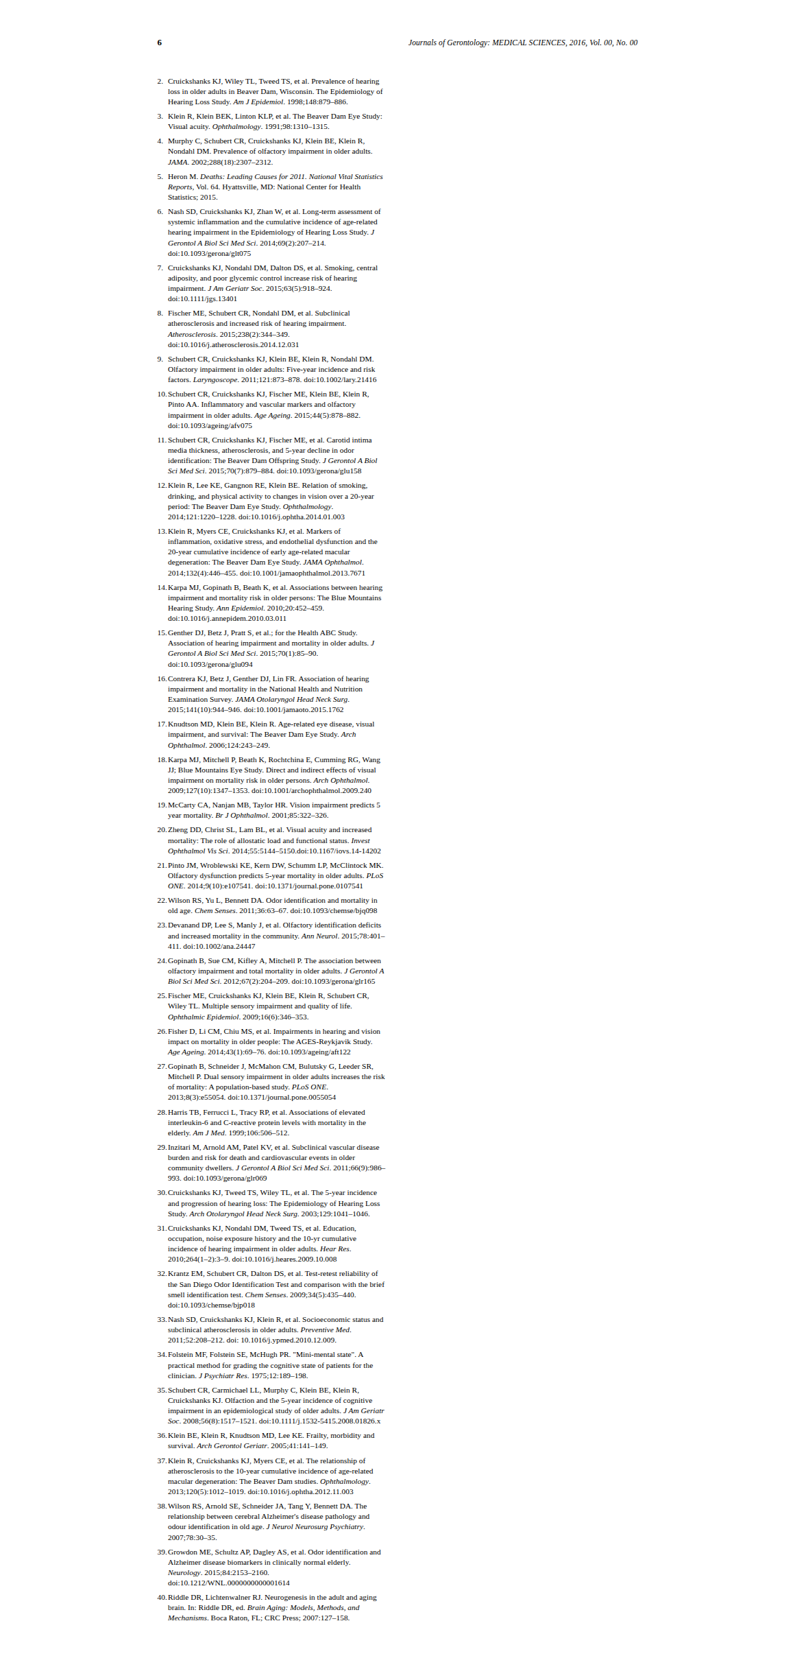6
Journals of Gerontology: MEDICAL SCIENCES, 2016, Vol. 00, No. 00
Cruickshanks KJ, Wiley TL, Tweed TS, et al. Prevalence of hearing loss in older adults in Beaver Dam, Wisconsin. The Epidemiology of Hearing Loss Study. Am J Epidemiol. 1998;148:879–886.
Klein R, Klein BEK, Linton KLP, et al. The Beaver Dam Eye Study: Visual acuity. Ophthalmology. 1991;98:1310–1315.
Murphy C, Schubert CR, Cruickshanks KJ, Klein BE, Klein R, Nondahl DM. Prevalence of olfactory impairment in older adults. JAMA. 2002;288(18):2307–2312.
Heron M. Deaths: Leading Causes for 2011. National Vital Statistics Reports, Vol. 64. Hyattsville, MD: National Center for Health Statistics; 2015.
Nash SD, Cruickshanks KJ, Zhan W, et al. Long-term assessment of systemic inflammation and the cumulative incidence of age-related hearing impairment in the Epidemiology of Hearing Loss Study. J Gerontol A Biol Sci Med Sci. 2014;69(2):207–214. doi:10.1093/gerona/glt075
Cruickshanks KJ, Nondahl DM, Dalton DS, et al. Smoking, central adiposity, and poor glycemic control increase risk of hearing impairment. J Am Geriatr Soc. 2015;63(5):918–924. doi:10.1111/jgs.13401
Fischer ME, Schubert CR, Nondahl DM, et al. Subclinical atherosclerosis and increased risk of hearing impairment. Atherosclerosis. 2015;238(2):344–349. doi:10.1016/j.atherosclerosis.2014.12.031
Schubert CR, Cruickshanks KJ, Klein BE, Klein R, Nondahl DM. Olfactory impairment in older adults: Five-year incidence and risk factors. Laryngoscope. 2011;121:873–878. doi:10.1002/lary.21416
Schubert CR, Cruickshanks KJ, Fischer ME, Klein BE, Klein R, Pinto AA. Inflammatory and vascular markers and olfactory impairment in older adults. Age Ageing. 2015;44(5):878–882. doi:10.1093/ageing/afv075
Schubert CR, Cruickshanks KJ, Fischer ME, et al. Carotid intima media thickness, atherosclerosis, and 5-year decline in odor identification: The Beaver Dam Offspring Study. J Gerontol A Biol Sci Med Sci. 2015;70(7):879–884. doi:10.1093/gerona/glu158
Klein R, Lee KE, Gangnon RE, Klein BE. Relation of smoking, drinking, and physical activity to changes in vision over a 20-year period: The Beaver Dam Eye Study. Ophthalmology. 2014;121:1220–1228. doi:10.1016/j.ophtha.2014.01.003
Klein R, Myers CE, Cruickshanks KJ, et al. Markers of inflammation, oxidative stress, and endothelial dysfunction and the 20-year cumulative incidence of early age-related macular degeneration: The Beaver Dam Eye Study. JAMA Ophthalmol. 2014;132(4):446–455. doi:10.1001/jamaophthalmol.2013.7671
Karpa MJ, Gopinath B, Beath K, et al. Associations between hearing impairment and mortality risk in older persons: The Blue Mountains Hearing Study. Ann Epidemiol. 2010;20:452–459. doi:10.1016/j.annepidem.2010.03.011
Genther DJ, Betz J, Pratt S, et al.; for the Health ABC Study. Association of hearing impairment and mortality in older adults. J Gerontol A Biol Sci Med Sci. 2015;70(1):85–90. doi:10.1093/gerona/glu094
Contrera KJ, Betz J, Genther DJ, Lin FR. Association of hearing impairment and mortality in the National Health and Nutrition Examination Survey. JAMA Otolaryngol Head Neck Surg. 2015;141(10):944–946. doi:10.1001/jamaoto.2015.1762
Knudtson MD, Klein BE, Klein R. Age-related eye disease, visual impairment, and survival: The Beaver Dam Eye Study. Arch Ophthalmol. 2006;124:243–249.
Karpa MJ, Mitchell P, Beath K, Rochtchina E, Cumming RG, Wang JJ; Blue Mountains Eye Study. Direct and indirect effects of visual impairment on mortality risk in older persons. Arch Ophthalmol. 2009;127(10):1347–1353. doi:10.1001/archophthalmol.2009.240
McCarty CA, Nanjan MB, Taylor HR. Vision impairment predicts 5 year mortality. Br J Ophthalmol. 2001;85:322–326.
Zheng DD, Christ SL, Lam BL, et al. Visual acuity and increased mortality: The role of allostatic load and functional status. Invest Ophthalmol Vis Sci. 2014;55:5144–5150.doi:10.1167/iovs.14-14202
Pinto JM, Wroblewski KE, Kern DW, Schumm LP, McClintock MK. Olfactory dysfunction predicts 5-year mortality in older adults. PLoS ONE. 2014;9(10):e107541. doi:10.1371/journal.pone.0107541
Wilson RS, Yu L, Bennett DA. Odor identification and mortality in old age. Chem Senses. 2011;36:63–67. doi:10.1093/chemse/bjq098
Devanand DP, Lee S, Manly J, et al. Olfactory identification deficits and increased mortality in the community. Ann Neurol. 2015;78:401–411. doi:10.1002/ana.24447
Gopinath B, Sue CM, Kifley A, Mitchell P. The association between olfactory impairment and total mortality in older adults. J Gerontol A Biol Sci Med Sci. 2012;67(2):204–209. doi:10.1093/gerona/glr165
Fischer ME, Cruickshanks KJ, Klein BE, Klein R, Schubert CR, Wiley TL. Multiple sensory impairment and quality of life. Ophthalmic Epidemiol. 2009;16(6):346–353.
Fisher D, Li CM, Chiu MS, et al. Impairments in hearing and vision impact on mortality in older people: The AGES-Reykjavik Study. Age Ageing. 2014;43(1):69–76. doi:10.1093/ageing/aft122
Gopinath B, Schneider J, McMahon CM, Bulutsky G, Leeder SR, Mitchell P. Dual sensory impairment in older adults increases the risk of mortality: A population-based study. PLoS ONE. 2013;8(3):e55054. doi:10.1371/journal.pone.0055054
Harris TB, Ferrucci L, Tracy RP, et al. Associations of elevated interleukin-6 and C-reactive protein levels with mortality in the elderly. Am J Med. 1999;106:506–512.
Inzitari M, Arnold AM, Patel KV, et al. Subclinical vascular disease burden and risk for death and cardiovascular events in older community dwellers. J Gerontol A Biol Sci Med Sci. 2011;66(9):986–993. doi:10.1093/gerona/glr069
Cruickshanks KJ, Tweed TS, Wiley TL, et al. The 5-year incidence and progression of hearing loss: The Epidemiology of Hearing Loss Study. Arch Otolaryngol Head Neck Surg. 2003;129:1041–1046.
Cruickshanks KJ, Nondahl DM, Tweed TS, et al. Education, occupation, noise exposure history and the 10-yr cumulative incidence of hearing impairment in older adults. Hear Res. 2010;264(1–2):3–9. doi:10.1016/j.heares.2009.10.008
Krantz EM, Schubert CR, Dalton DS, et al. Test-retest reliability of the San Diego Odor Identification Test and comparison with the brief smell identification test. Chem Senses. 2009;34(5):435–440. doi:10.1093/chemse/bjp018
Nash SD, Cruickshanks KJ, Klein R, et al. Socioeconomic status and subclinical atherosclerosis in older adults. Preventive Med. 2011;52:208–212. doi: 10.1016/j.ypmed.2010.12.009.
Folstein MF, Folstein SE, McHugh PR. "Mini-mental state". A practical method for grading the cognitive state of patients for the clinician. J Psychiatr Res. 1975;12:189–198.
Schubert CR, Carmichael LL, Murphy C, Klein BE, Klein R, Cruickshanks KJ. Olfaction and the 5-year incidence of cognitive impairment in an epidemiological study of older adults. J Am Geriatr Soc. 2008;56(8):1517–1521. doi:10.1111/j.1532-5415.2008.01826.x
Klein BE, Klein R, Knudtson MD, Lee KE. Frailty, morbidity and survival. Arch Gerontol Geriatr. 2005;41:141–149.
Klein R, Cruickshanks KJ, Myers CE, et al. The relationship of atherosclerosis to the 10-year cumulative incidence of age-related macular degeneration: The Beaver Dam studies. Ophthalmology. 2013;120(5):1012–1019. doi:10.1016/j.ophtha.2012.11.003
Wilson RS, Arnold SE, Schneider JA, Tang Y, Bennett DA. The relationship between cerebral Alzheimer's disease pathology and odour identification in old age. J Neurol Neurosurg Psychiatry. 2007;78:30–35.
Growdon ME, Schultz AP, Dagley AS, et al. Odor identification and Alzheimer disease biomarkers in clinically normal elderly. Neurology. 2015;84:2153–2160. doi:10.1212/WNL.0000000000001614
Riddle DR, Lichtenwalner RJ. Neurogenesis in the adult and aging brain. In: Riddle DR, ed. Brain Aging: Models, Methods, and Mechanisms. Boca Raton, FL; CRC Press; 2007:127–158.